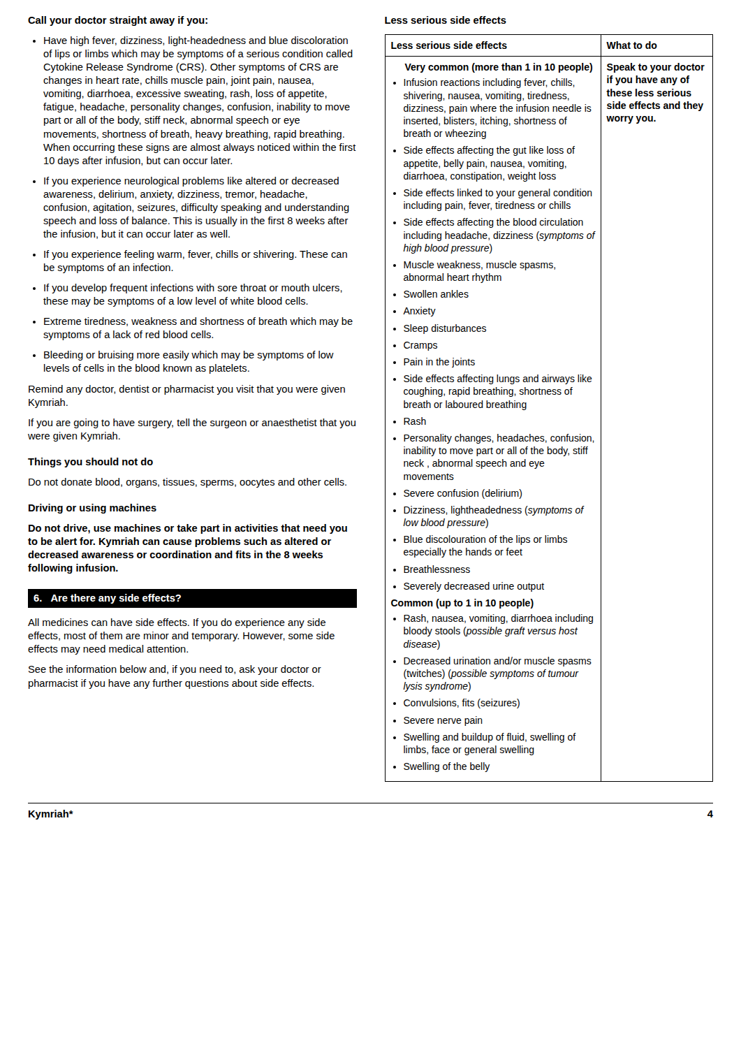Call your doctor straight away if you:
Have high fever, dizziness, light-headedness and blue discoloration of lips or limbs which may be symptoms of a serious condition called Cytokine Release Syndrome (CRS). Other symptoms of CRS are changes in heart rate, chills muscle pain, joint pain, nausea, vomiting, diarrhoea, excessive sweating, rash, loss of appetite, fatigue, headache, personality changes, confusion, inability to move part or all of the body, stiff neck, abnormal speech or eye movements, shortness of breath, heavy breathing, rapid breathing. When occurring these signs are almost always noticed within the first 10 days after infusion, but can occur later.
If you experience neurological problems like altered or decreased awareness, delirium, anxiety, dizziness, tremor, headache, confusion, agitation, seizures, difficulty speaking and understanding speech and loss of balance. This is usually in the first 8 weeks after the infusion, but it can occur later as well.
If you experience feeling warm, fever, chills or shivering. These can be symptoms of an infection.
If you develop frequent infections with sore throat or mouth ulcers, these may be symptoms of a low level of white blood cells.
Extreme tiredness, weakness and shortness of breath which may be symptoms of a lack of red blood cells.
Bleeding or bruising more easily which may be symptoms of low levels of cells in the blood known as platelets.
Remind any doctor, dentist or pharmacist you visit that you were given Kymriah.
If you are going to have surgery, tell the surgeon or anaesthetist that you were given Kymriah.
Things you should not do
Do not donate blood, organs, tissues, sperms, oocytes and other cells.
Driving or using machines
Do not drive, use machines or take part in activities that need you to be alert for. Kymriah can cause problems such as altered or decreased awareness or coordination and fits in the 8 weeks following infusion.
6. Are there any side effects?
All medicines can have side effects. If you do experience any side effects, most of them are minor and temporary. However, some side effects may need medical attention.
See the information below and, if you need to, ask your doctor or pharmacist if you have any further questions about side effects.
Less serious side effects
| Less serious side effects | What to do |
| --- | --- |
| Very common (more than 1 in 10 people) Infusion reactions including fever, chills, shivering, nausea, vomiting, tiredness, dizziness, pain where the infusion needle is inserted, blisters, itching, shortness of breath or wheezing Side effects affecting the gut like loss of appetite, belly pain, nausea, vomiting, diarrhoea, constipation, weight loss Side effects linked to your general condition including pain, fever, tiredness or chills Side effects affecting the blood circulation including headache, dizziness ( symptoms of high blood pressure ) Muscle weakness, muscle spasms, abnormal heart rhythm Swollen ankles Anxiety Sleep disturbances Cramps Pain in the joints Side effects affecting lungs and airways like coughing, rapid breathing, shortness of breath or laboured breathing Rash Personality changes, headaches, confusion, inability to move part or all of the body, stiff neck , abnormal speech and eye movements Severe confusion (delirium) Dizziness, lightheadedness ( symptoms of low blood pressure ) Blue discolouration of the lips or limbs especially the hands or feet Breathlessness Severely decreased urine output Common (up to 1 in 10 people) Rash, nausea, vomiting, diarrhoea including bloody stools ( possible graft versus host disease ) Decreased urination and/or muscle spasms (twitches) ( possible symptoms of tumour lysis syndrome ) Convulsions, fits (seizures) Severe nerve pain Swelling and buildup of fluid, swelling of limbs, face or general swelling Swelling of the belly | Speak to your doctor if you have any of these less serious side effects and they worry you. |
Kymriah* 4